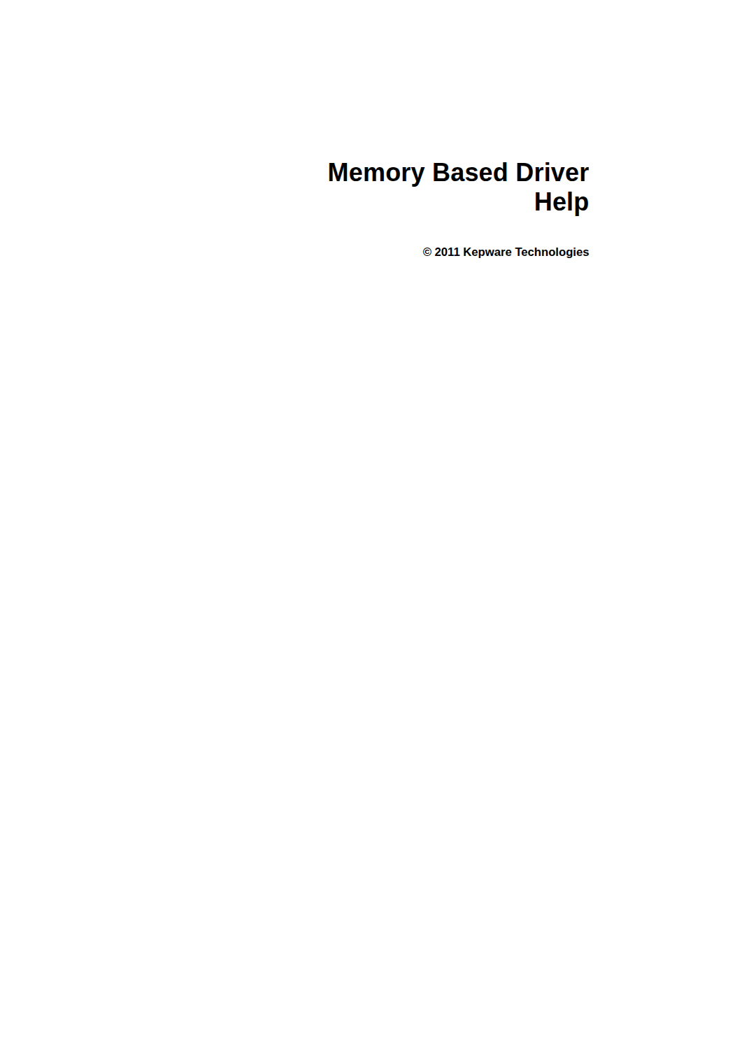Memory Based Driver
Help
© 2011 Kepware Technologies